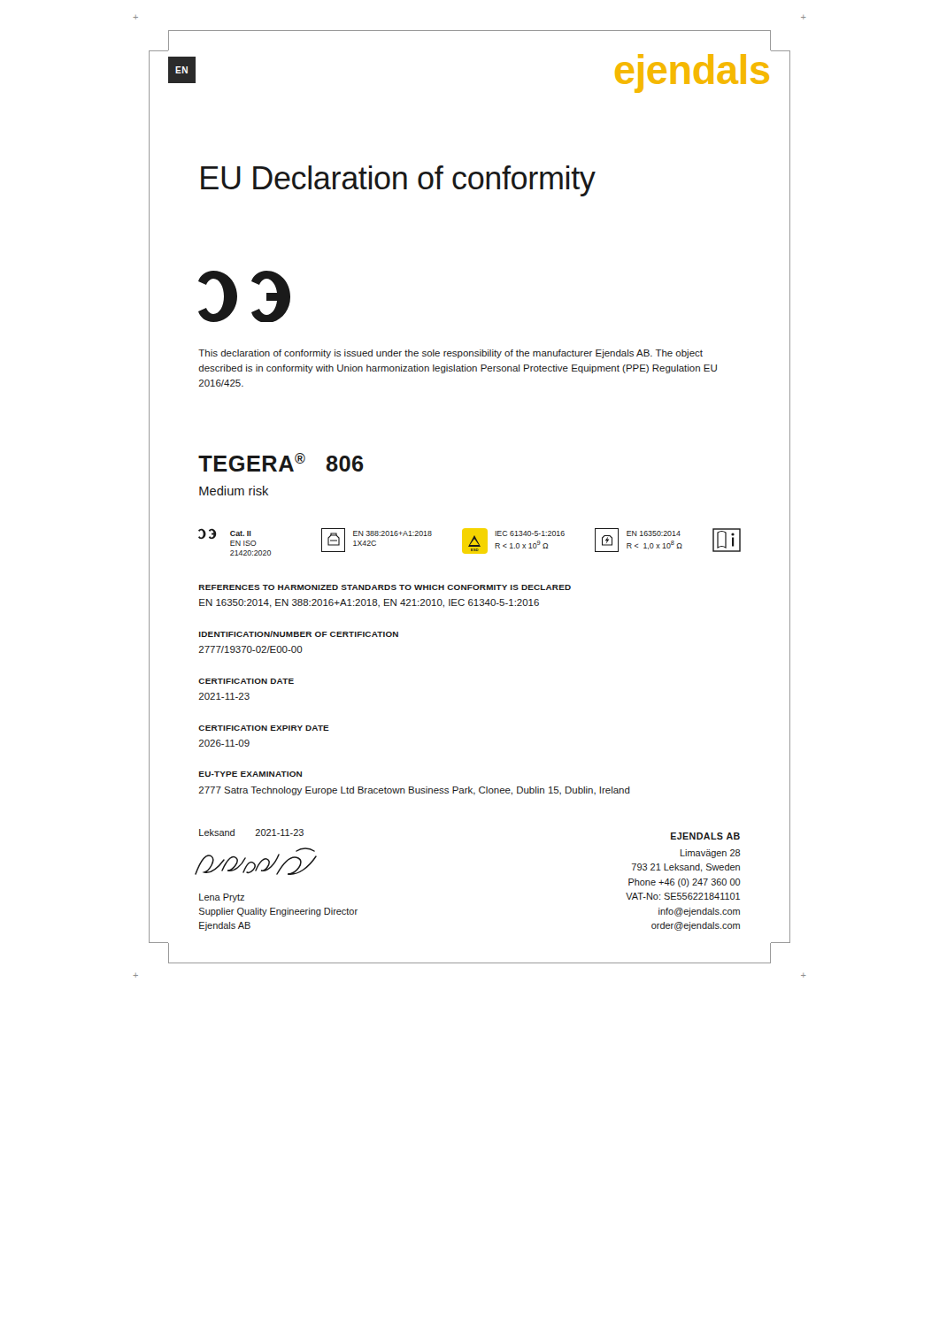EN
ejendals
EU Declaration of conformity
This declaration of conformity is issued under the sole responsibility of the manufacturer Ejendals AB. The object described is in conformity with Union harmonization legislation Personal Protective Equipment (PPE) Regulation EU 2016/425.
TEGERA®806
Medium risk
Cat. II EN ISO 21420:2020
EN 388:2016+A1:2018 1X42C
ESD
IEC 61340-5-1:2016 R < 1.0 x 109 Ω
EN 16350:2014 R < 1,0 x 108 Ω
References to harmonized standards to which conformity is declared
EN 16350:2014, EN 388:2016+A1:2018, EN 421:2010, IEC 61340-5-1:2016
Identification/number of certification
2777/19370-02/E00-00
Certification date
2021-11-23
Certification expiry date
2026-11-09
EU-type examination
2777 Satra Technology Europe Ltd Bracetown Business Park, Clonee, Dublin 15, Dublin, Ireland
Leksand 2021-11-23
Lena Prytz
Supplier Quality Engineering Director
Ejendals AB
EJENDALS AB
Limavägen 28
793 21 Leksand, Sweden
Phone +46 (0) 247 360 00
VAT-No: SE556221841101
info@ejendals.com
order@ejendals.com